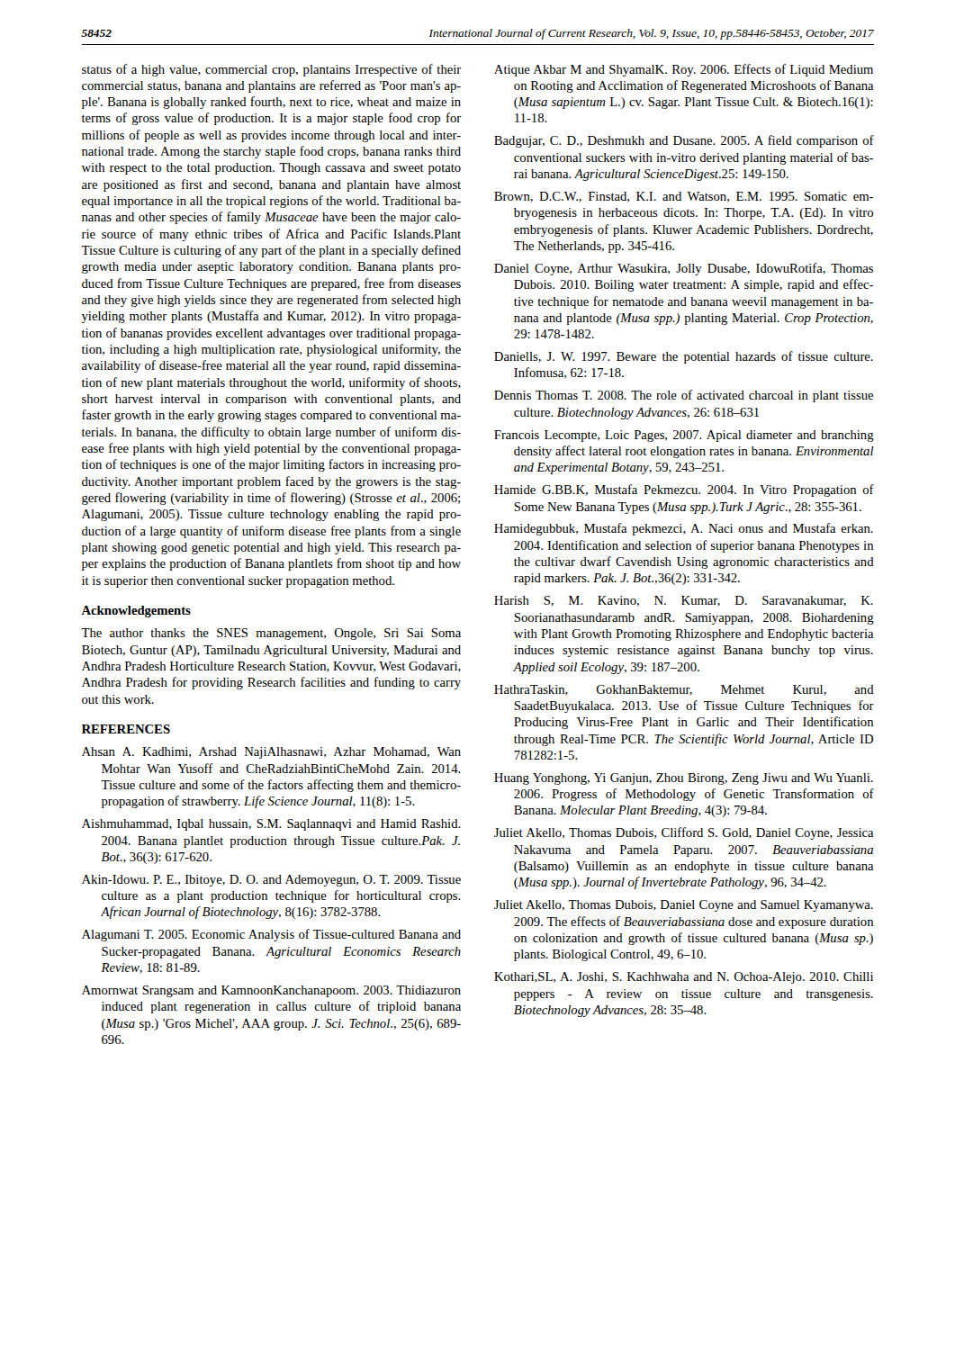58452 International Journal of Current Research, Vol. 9, Issue, 10, pp.58446-58453, October, 2017
status of a high value, commercial crop, plantains Irrespective of their commercial status, banana and plantains are referred as 'Poor man's apple'. Banana is globally ranked fourth, next to rice, wheat and maize in terms of gross value of production. It is a major staple food crop for millions of people as well as provides income through local and international trade. Among the starchy staple food crops, banana ranks third with respect to the total production. Though cassava and sweet potato are positioned as first and second, banana and plantain have almost equal importance in all the tropical regions of the world. Traditional bananas and other species of family Musaceae have been the major calorie source of many ethnic tribes of Africa and Pacific Islands.Plant Tissue Culture is culturing of any part of the plant in a specially defined growth media under aseptic laboratory condition. Banana plants produced from Tissue Culture Techniques are prepared, free from diseases and they give high yields since they are regenerated from selected high yielding mother plants (Mustaffa and Kumar, 2012). In vitro propagation of bananas provides excellent advantages over traditional propagation, including a high multiplication rate, physiological uniformity, the availability of disease-free material all the year round, rapid dissemination of new plant materials throughout the world, uniformity of shoots, short harvest interval in comparison with conventional plants, and faster growth in the early growing stages compared to conventional materials. In banana, the difficulty to obtain large number of uniform disease free plants with high yield potential by the conventional propagation of techniques is one of the major limiting factors in increasing productivity. Another important problem faced by the growers is the staggered flowering (variability in time of flowering) (Strosse et al., 2006; Alagumani, 2005). Tissue culture technology enabling the rapid production of a large quantity of uniform disease free plants from a single plant showing good genetic potential and high yield. This research paper explains the production of Banana plantlets from shoot tip and how it is superior then conventional sucker propagation method.
Acknowledgements
The author thanks the SNES management, Ongole, Sri Sai Soma Biotech, Guntur (AP), Tamilnadu Agricultural University, Madurai and Andhra Pradesh Horticulture Research Station, Kovvur, West Godavari, Andhra Pradesh for providing Research facilities and funding to carry out this work.
REFERENCES
Ahsan A. Kadhimi, Arshad NajiAlhasnawi, Azhar Mohamad, Wan Mohtar Wan Yusoff and CheRadziahBintiCheMohd Zain. 2014. Tissue culture and some of the factors affecting them and themicropropagation of strawberry. Life Science Journal, 11(8): 1-5.
Aishmuhammad, Iqbal hussain, S.M. Saqlannaqvi and Hamid Rashid. 2004. Banana plantlet production through Tissue culture.Pak. J. Bot., 36(3): 617-620.
Akin-Idowu. P. E., Ibitoye, D. O. and Ademoyegun, O. T. 2009. Tissue culture as a plant production technique for horticultural crops. African Journal of Biotechnology, 8(16): 3782-3788.
Alagumani T. 2005. Economic Analysis of Tissue-cultured Banana and Sucker-propagated Banana. Agricultural Economics Research Review, 18: 81-89.
Amornwat Srangsam and KamnoonKanchanapoom. 2003. Thidiazuron induced plant regeneration in callus culture of triploid banana (Musa sp.) 'Gros Michel', AAA group. J. Sci. Technol., 25(6), 689-696.
Atique Akbar M and ShyamalK. Roy. 2006. Effects of Liquid Medium on Rooting and Acclimation of Regenerated Microshoots of Banana (Musa sapientum L.) cv. Sagar. Plant Tissue Cult. & Biotech.16(1): 11-18.
Badgujar, C. D., Deshmukh and Dusane. 2005. A field comparison of conventional suckers with in-vitro derived planting material of basrai banana. Agricultural ScienceDigest.25: 149-150.
Brown, D.C.W., Finstad, K.I. and Watson, E.M. 1995. Somatic embryogenesis in herbaceous dicots. In: Thorpe, T.A. (Ed). In vitro embryogenesis of plants. Kluwer Academic Publishers. Dordrecht, The Netherlands, pp. 345-416.
Daniel Coyne, Arthur Wasukira, Jolly Dusabe, IdowuRotifa, Thomas Dubois. 2010. Boiling water treatment: A simple, rapid and effective technique for nematode and banana weevil management in banana and plantode (Musa spp.) planting Material. Crop Protection, 29: 1478-1482.
Daniells, J. W. 1997. Beware the potential hazards of tissue culture. Infomusa, 62: 17-18.
Dennis Thomas T. 2008. The role of activated charcoal in plant tissue culture. Biotechnology Advances, 26: 618–631
Francois Lecompte, Loic Pages, 2007. Apical diameter and branching density affect lateral root elongation rates in banana. Environmental and Experimental Botany, 59, 243–251.
Hamide G.BB.K, Mustafa Pekmezcu. 2004. In Vitro Propagation of Some New Banana Types (Musa spp.).Turk J Agric., 28: 355-361.
Hamidegubbuk, Mustafa pekmezci, A. Naci onus and Mustafa erkan. 2004. Identification and selection of superior banana Phenotypes in the cultivar dwarf Cavendish Using agronomic characteristics and rapid markers. Pak. J. Bot., 36(2): 331-342.
Harish S, M. Kavino, N. Kumar, D. Saravanakumar, K. Soorianathasundaramb andR. Samiyappan, 2008. Biohardening with Plant Growth Promoting Rhizosphere and Endophytic bacteria induces systemic resistance against Banana bunchy top virus. Applied soil Ecology, 39: 187–200.
HathraTaskin, GokhanBaktemur, Mehmet Kurul, and SaadetBuyukalaca. 2013. Use of Tissue Culture Techniques for Producing Virus-Free Plant in Garlic and Their Identification through Real-Time PCR. The Scientific World Journal, Article ID 781282:1-5.
Huang Yonghong, Yi Ganjun, Zhou Birong, Zeng Jiwu and Wu Yuanli. 2006. Progress of Methodology of Genetic Transformation of Banana. Molecular Plant Breeding, 4(3): 79-84.
Juliet Akello, Thomas Dubois, Clifford S. Gold, Daniel Coyne, Jessica Nakavuma and Pamela Paparu. 2007. Beauveriabassiana (Balsamo) Vuillemin as an endophyte in tissue culture banana (Musa spp.). Journal of Invertebrate Pathology, 96, 34–42.
Juliet Akello, Thomas Dubois, Daniel Coyne and Samuel Kyamanywa. 2009. The effects of Beauveriabassiana dose and exposure duration on colonization and growth of tissue cultured banana (Musa sp.) plants. Biological Control, 49, 6–10.
Kothari,SL, A. Joshi, S. Kachhwaha and N. Ochoa-Alejo. 2010. Chilli peppers - A review on tissue culture and transgenesis. Biotechnology Advances, 28: 35–48.